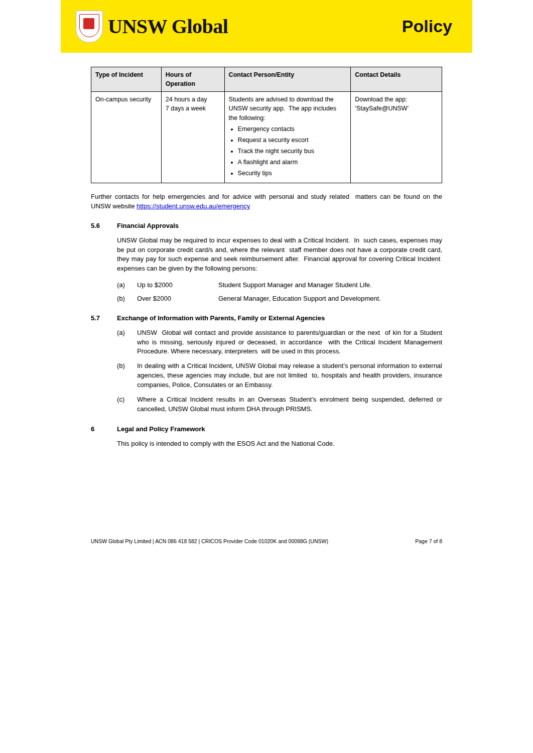UNSW Global
Policy
| Type of Incident | Hours of Operation | Contact Person/Entity | Contact Details |
| --- | --- | --- | --- |
| On-campus security | 24 hours a day 7 days a week | Students are advised to download the UNSW security app. The app includes the following: Emergency contacts Request a security escort Track the night security bus A flashlight and alarm Security tips | Download the app: ‘StaySafe@UNSW’ |
Further contacts for help emergencies and for advice with personal and study related matters can be found on the UNSW website https://student.unsw.edu.au/emergency
5.6 Financial Approvals
UNSW Global may be required to incur expenses to deal with a Critical Incident. In such cases, expenses may be put on corporate credit card/s and, where the relevant staff member does not have a corporate credit card, they may pay for such expense and seek reimbursement after. Financial approval for covering Critical Incident expenses can be given by the following persons:
(a) Up to $2000 Student Support Manager and Manager Student Life.
(b) Over $2000 General Manager, Education Support and Development.
5.7 Exchange of Information with Parents, Family or External Agencies
(a) UNSW Global will contact and provide assistance to parents/guardian or the next of kin for a Student who is missing, seriously injured or deceased, in accordance with the Critical Incident Management Procedure. Where necessary, interpreters will be used in this process.
(b) In dealing with a Critical Incident, UNSW Global may release a student’s personal information to external agencies, these agencies may include, but are not limited to, hospitals and health providers, insurance companies, Police, Consulates or an Embassy.
(c) Where a Critical Incident results in an Overseas Student’s enrolment being suspended, deferred or cancelled, UNSW Global must inform DHA through PRISMS.
6 Legal and Policy Framework
This policy is intended to comply with the ESOS Act and the National Code.
UNSW Global Pty Limited | ACN 086 418 582 | CRICOS Provider Code 01020K and 00098G (UNSW) Page 7 of 8